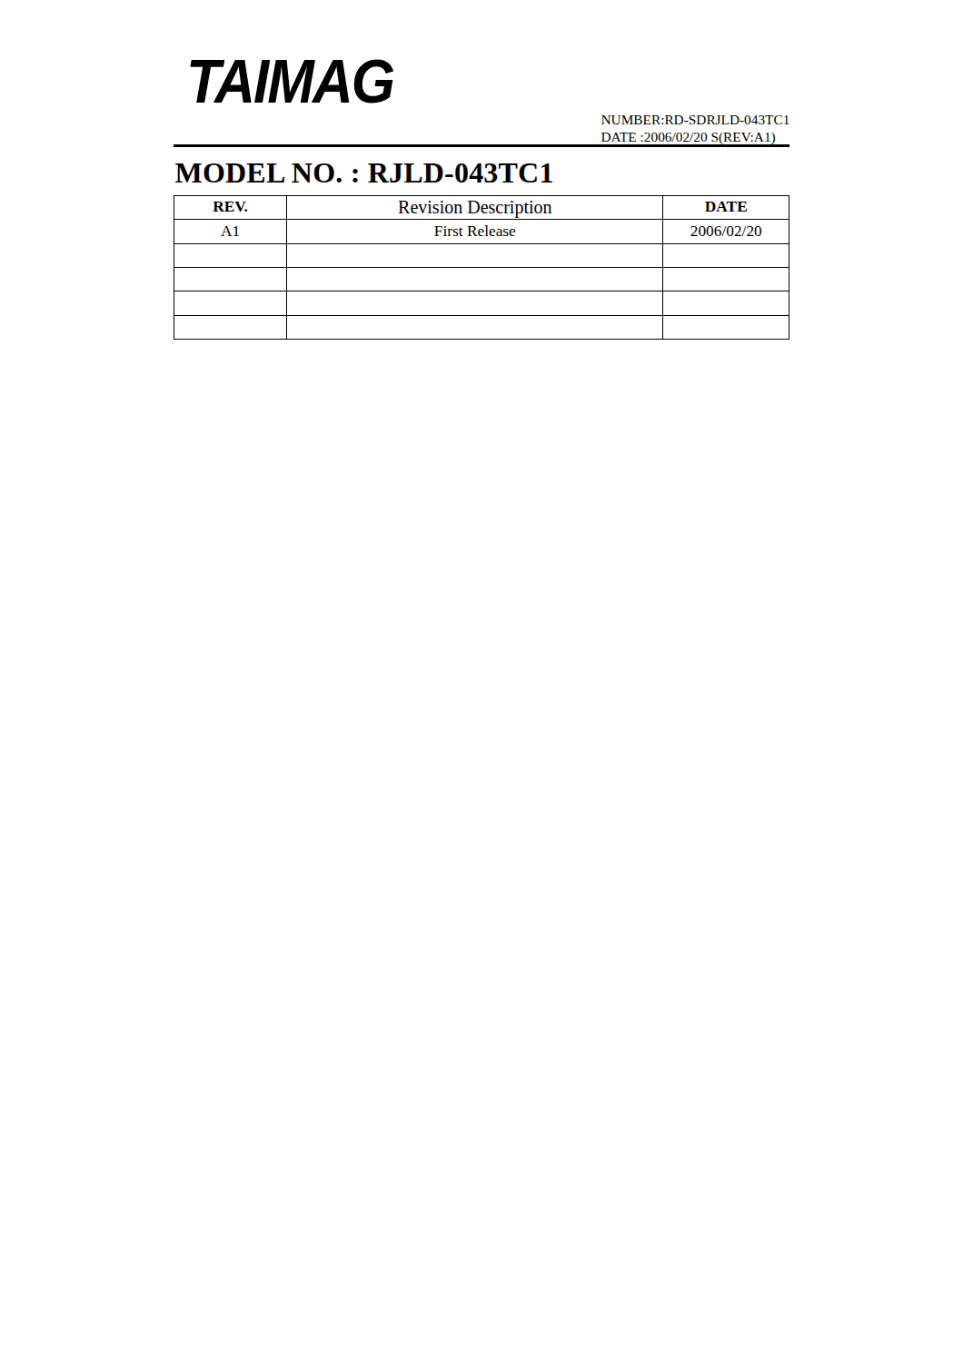TAIMAG
NUMBER:RD-SDRJLD-043TC1
DATE :2006/02/20 S(REV:A1)
MODEL NO. : RJLD-043TC1
| REV. | Revision Description | DATE |
| --- | --- | --- |
| A1 | First Release | 2006/02/20 |